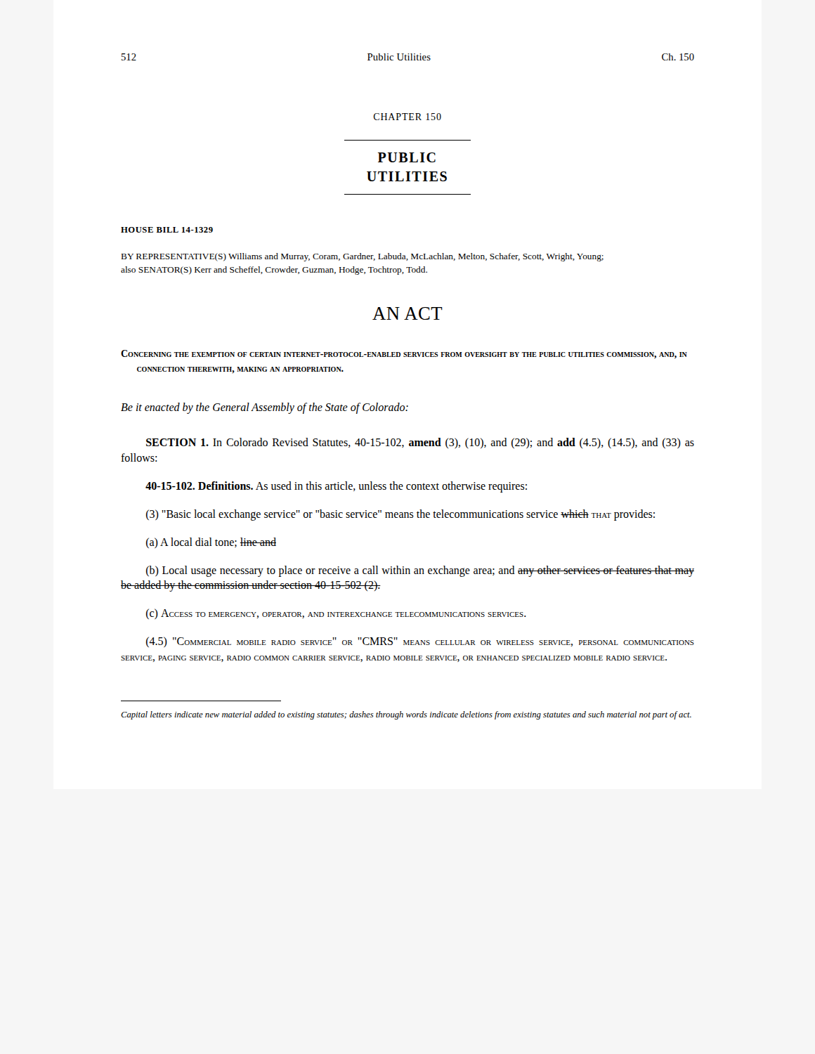512 Public Utilities Ch. 150
CHAPTER 150
Public Utilities
HOUSE BILL 14-1329
BY REPRESENTATIVE(S) Williams and Murray, Coram, Gardner, Labuda, McLachlan, Melton, Schafer, Scott, Wright, Young;
also SENATOR(S) Kerr and Scheffel, Crowder, Guzman, Hodge, Tochtrop, Todd.
AN ACT
Concerning the exemption of certain internet-protocol-enabled services from oversight by the public utilities commission, and, in connection therewith, making an appropriation.
Be it enacted by the General Assembly of the State of Colorado:
SECTION 1. In Colorado Revised Statutes, 40-15-102, amend (3), (10), and (29); and add (4.5), (14.5), and (33) as follows:
40-15-102. Definitions. As used in this article, unless the context otherwise requires:
(3) "Basic local exchange service" or "basic service" means the telecommunications service which that provides:
(a) A local dial tone; line and
(b) Local usage necessary to place or receive a call within an exchange area; and any other services or features that may be added by the commission under section 40-15-502 (2).
(c) Access to emergency, operator, and interexchange telecommunications services.
(4.5) "Commercial mobile radio service" or "CMRS" means cellular or wireless service, personal communications service, paging service, radio common carrier service, radio mobile service, or enhanced specialized mobile radio service.
Capital letters indicate new material added to existing statutes; dashes through words indicate deletions from existing statutes and such material not part of act.